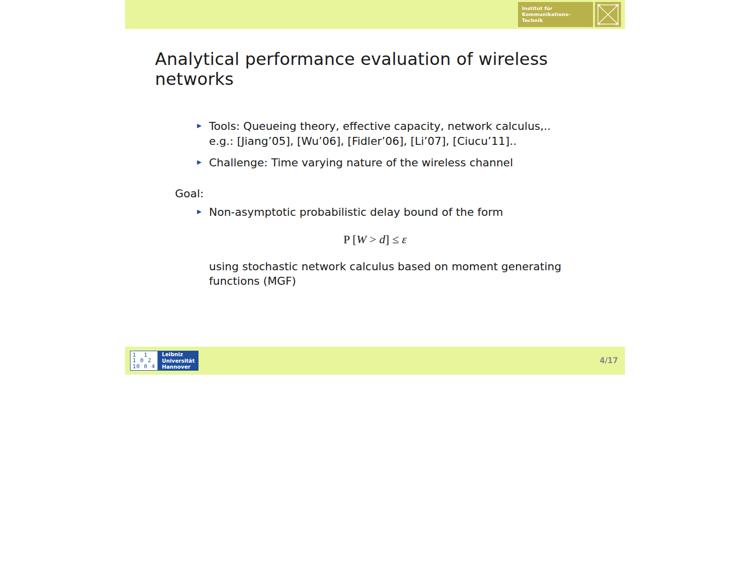Institut für
Kommunikations–
Technik
10 00 11 01
Analytical performance evaluation of wireless networks
Tools: Queueing theory, effective capacity, network calculus,..
e.g.: [Jiang’05], [Wu’06], [Fidler’06], [Li’07], [Ciucu’11]..
Challenge: Time varying nature of the wireless channel
Goal:
Non-asymptotic probabilistic delay bound of the form
P [W > d] ≤ ε
using stochastic network calculus based on moment generating functions (MGF)
1 1 1 0 2 10 0 4
Leibniz
Universität
Hannover
4/17